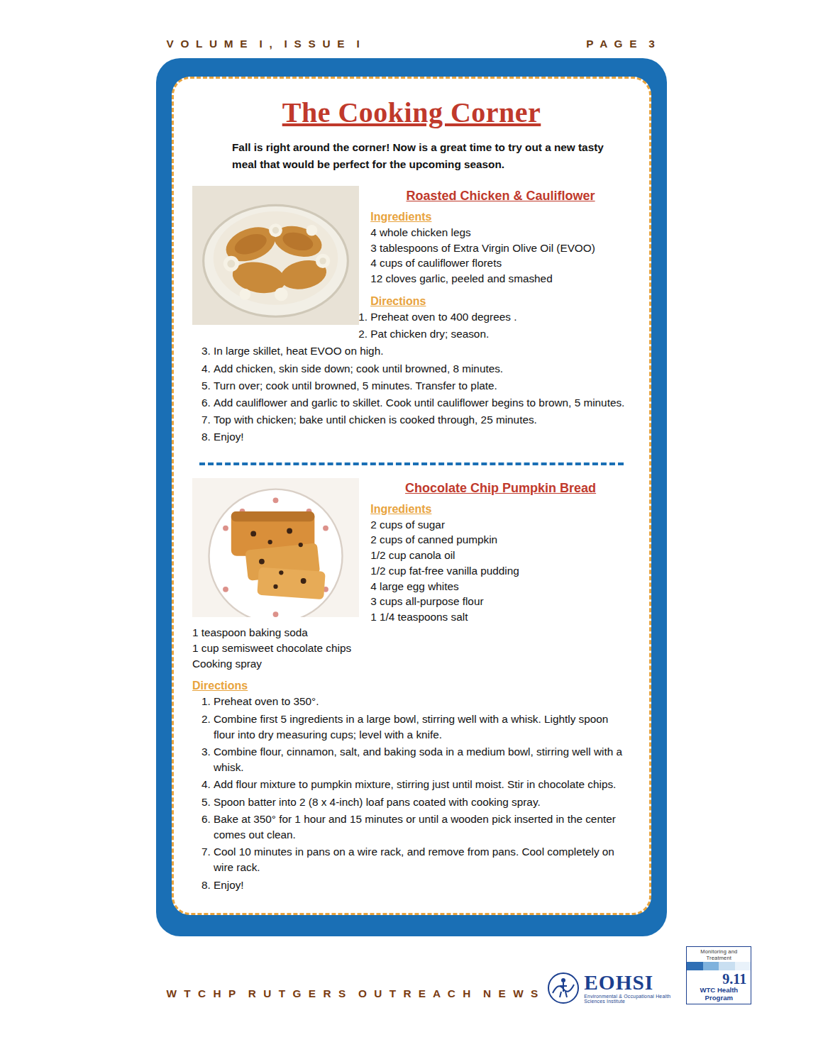V O L U M E I , I S S U E I
P A G E 3
The Cooking Corner
Fall is right around the corner! Now is a great time to try out a new tasty meal that would be perfect for the upcoming season.
Roasted Chicken & Cauliflower
Ingredients
4 whole chicken legs
3 tablespoons of Extra Virgin Olive Oil (EVOO)
4 cups of cauliflower florets
12 cloves garlic, peeled and smashed
Directions
Preheat oven to 400 degrees .
Pat chicken dry; season.
In large skillet, heat EVOO on high.
Add chicken, skin side down; cook until browned, 8 minutes.
Turn over; cook until browned, 5 minutes. Transfer to plate.
Add cauliflower and garlic to skillet. Cook until cauliflower begins to brown, 5 minutes.
Top with chicken; bake until chicken is cooked through, 25 minutes.
Enjoy!
Chocolate Chip Pumpkin Bread
Ingredients
2 cups of sugar
2 cups of canned pumpkin
1/2 cup canola oil
1/2 cup fat-free vanilla pudding
4 large egg whites
3 cups all-purpose flour
1 1/4 teaspoons salt
1 teaspoon baking soda
1 cup semisweet chocolate chips
Cooking spray
Directions
Preheat oven to 350°.
Combine first 5 ingredients in a large bowl, stirring well with a whisk. Lightly spoon flour into dry measuring cups; level with a knife.
Combine flour, cinnamon, salt, and baking soda in a medium bowl, stirring well with a whisk.
Add flour mixture to pumpkin mixture, stirring just until moist. Stir in chocolate chips.
Spoon batter into 2 (8 x 4-inch) loaf pans coated with cooking spray.
Bake at 350° for 1 hour and 15 minutes or until a wooden pick inserted in the center comes out clean.
Cool 10 minutes in pans on a wire rack, and remove from pans. Cool completely on wire rack.
Enjoy!
W T C H P R U T G E R S O U T R E A C H N E W S
EOHSI Environmental & Occupational Health Sciences Institute
Monitoring and Treatment
9.11
WTC Health Program